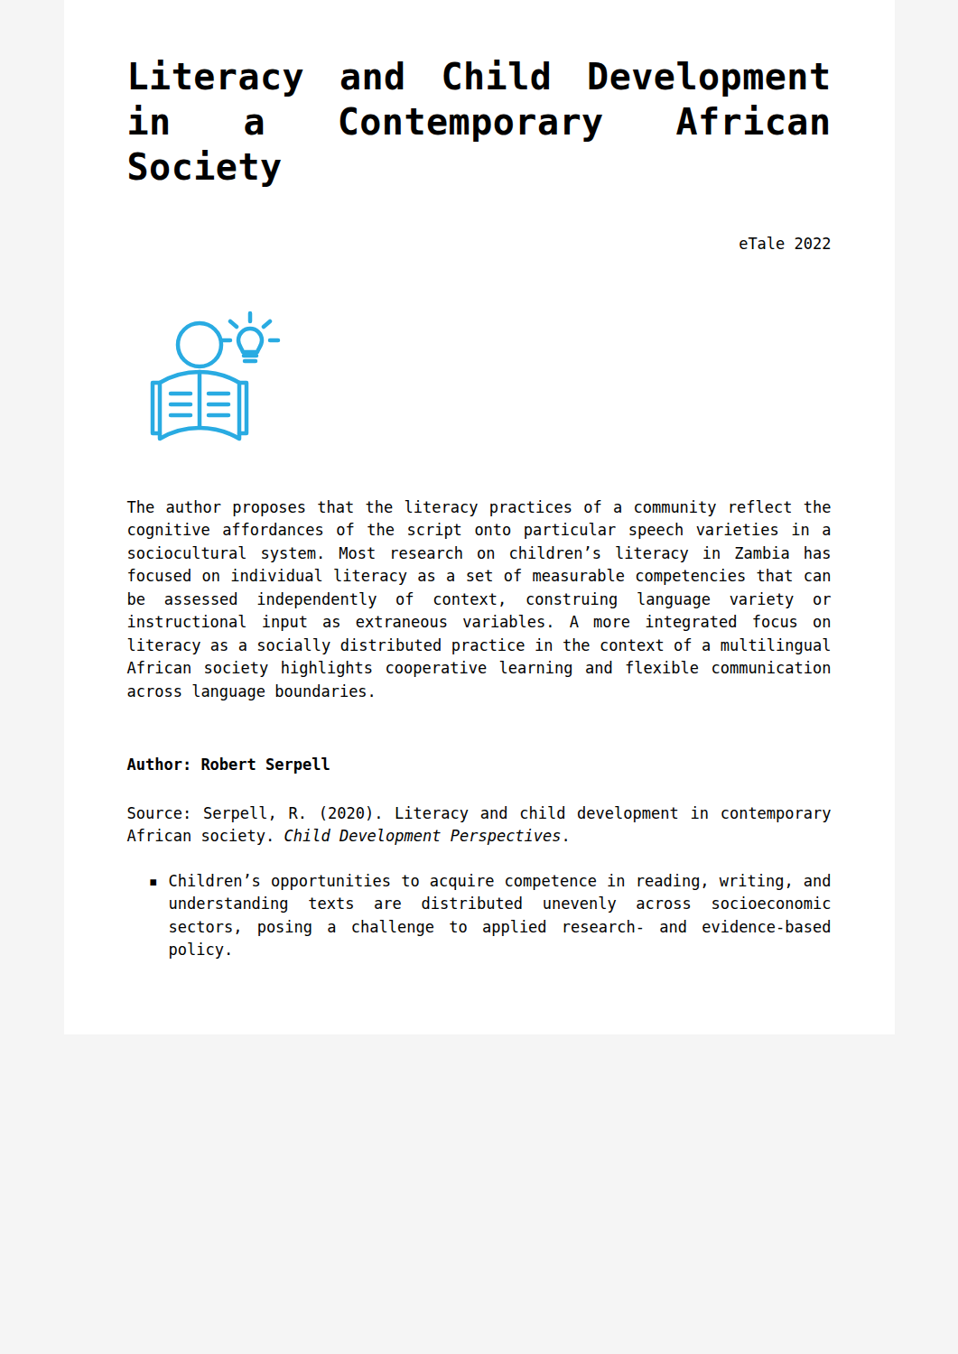Literacy and Child Development in a Contemporary African Society
eTale 2022
The author proposes that the literacy practices of a community reflect the cognitive affordances of the script onto particular speech varieties in a sociocultural system. Most research on children’s literacy in Zambia has focused on individual literacy as a set of measurable competencies that can be assessed independently of context, construing language variety or instructional input as extraneous variables. A more integrated focus on literacy as a socially distributed practice in the context of a multilingual African society highlights cooperative learning and flexible communication across language boundaries.
Author: Robert Serpell
Source: Serpell, R. (2020). Literacy and child development in contemporary African society. Child Development Perspectives.
Children’s opportunities to acquire competence in reading, writing, and understanding texts are distributed unevenly across socioeconomic sectors, posing a challenge to applied research- and evidence-based policy.